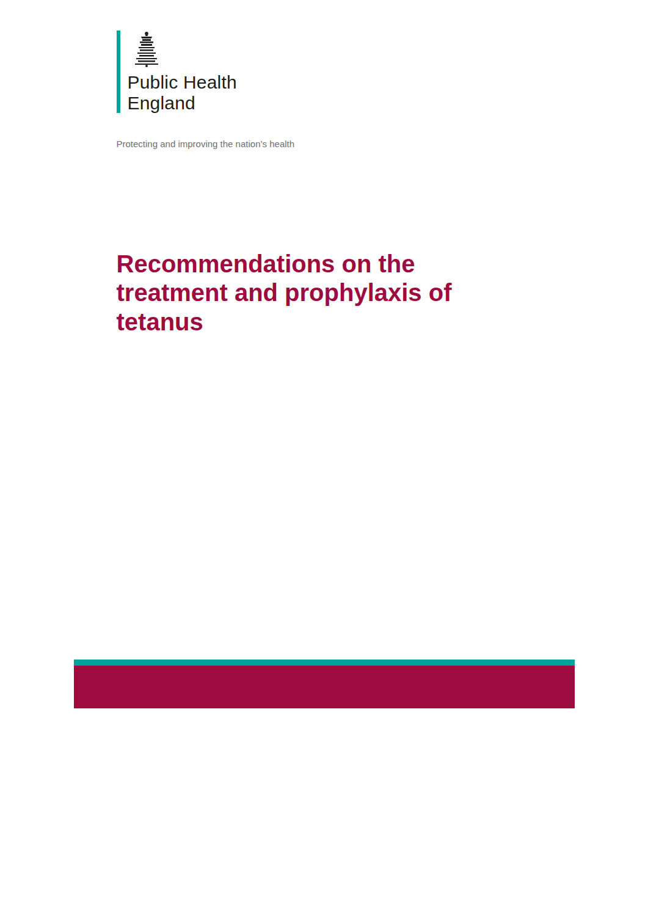Public Health
England
Protecting and improving the nation’s health
Recommendations on the treatment and prophylaxis of tetanus